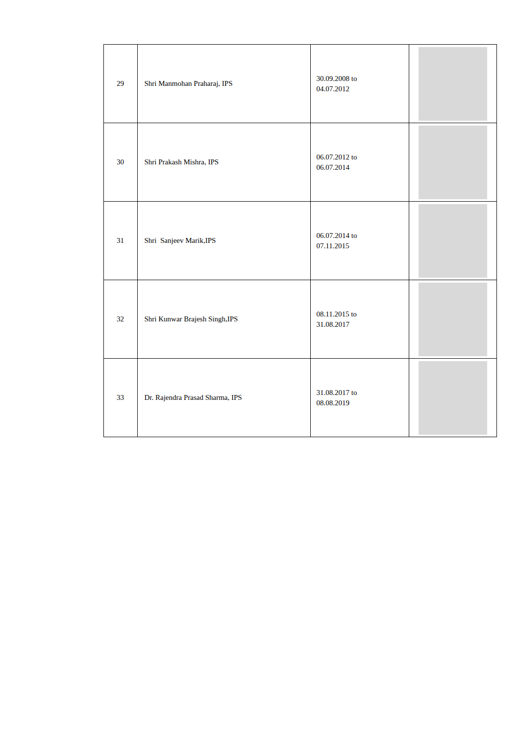| 29 | Shri Manmohan Praharaj, IPS | 30.09.2008 to 04.07.2012 | |
| 30 | Shri Prakash Mishra, IPS | 06.07.2012 to 06.07.2014 | |
| 31 | Shri Sanjeev Marik,IPS | 06.07.2014 to 07.11.2015 | |
| 32 | Shri Kunwar Brajesh Singh,IPS | 08.11.2015 to 31.08.2017 | |
| 33 | Dr. Rajendra Prasad Sharma, IPS | 31.08.2017 to 08.08.2019 | |